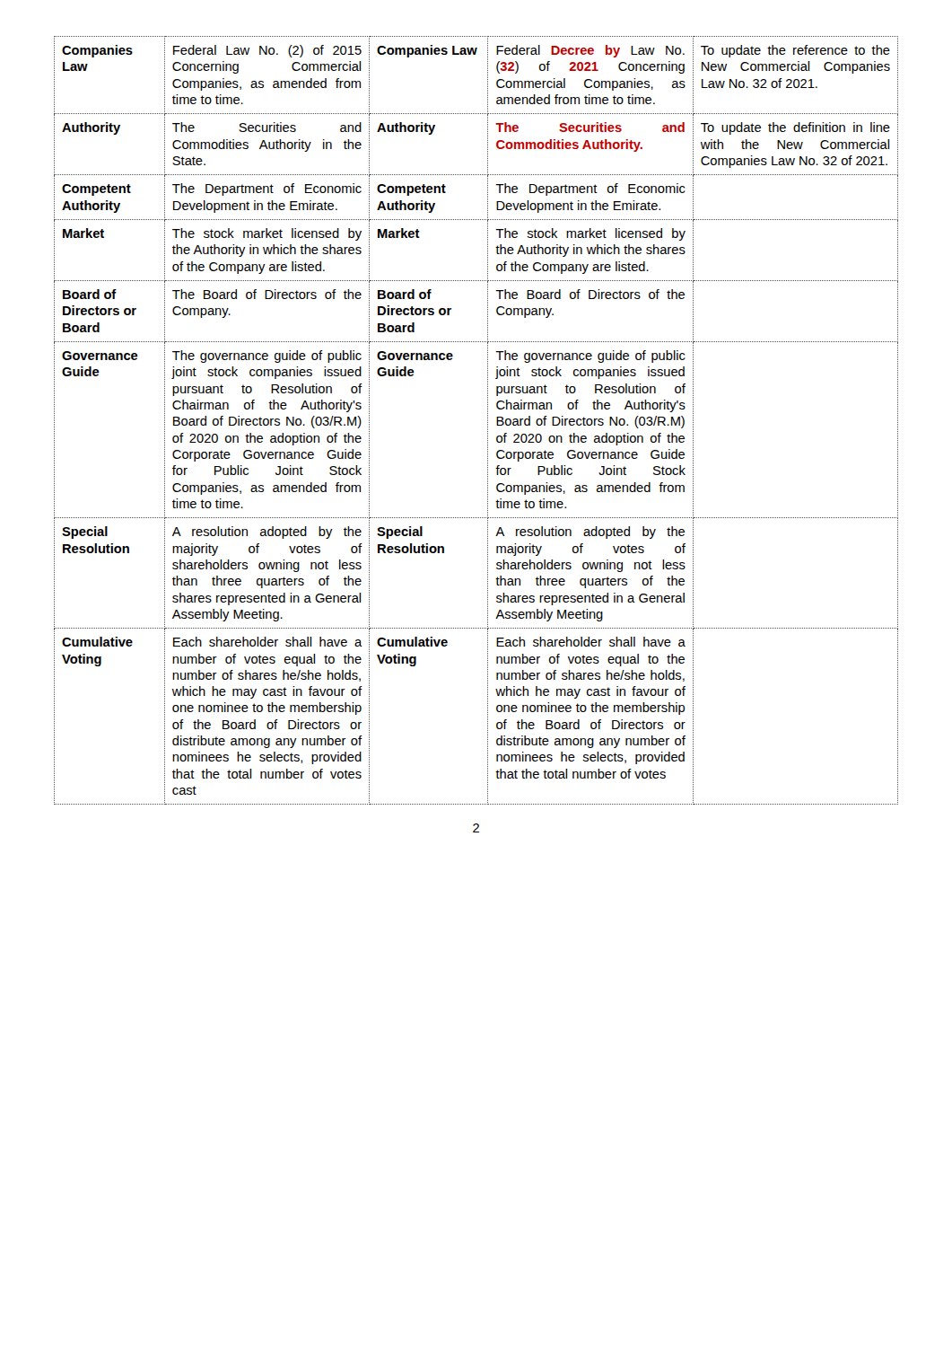| Companies Law | Federal Law No. (2) of 2015 Concerning Commercial Companies, as amended from time to time. | Companies Law | Federal Decree by Law No. ( 32 ) of 2021 Concerning Commercial Companies, as amended from time to time. | To update the reference to the New Commercial Companies Law No. 32 of 2021. |
| Authority | The Securities and Commodities Authority in the State. | Authority | The Securities and Commodities Authority. | To update the definition in line with the New Commercial Companies Law No. 32 of 2021. |
| Competent Authority | The Department of Economic Development in the Emirate. | Competent Authority | The Department of Economic Development in the Emirate. | |
| Market | The stock market licensed by the Authority in which the shares of the Company are listed. | Market | The stock market licensed by the Authority in which the shares of the Company are listed. | |
| Board of Directors or Board | The Board of Directors of the Company. | Board of Directors or Board | The Board of Directors of the Company. | |
| Governance Guide | The governance guide of public joint stock companies issued pursuant to Resolution of Chairman of the Authority's Board of Directors No. (03/R.M) of 2020 on the adoption of the Corporate Governance Guide for Public Joint Stock Companies, as amended from time to time. | Governance Guide | The governance guide of public joint stock companies issued pursuant to Resolution of Chairman of the Authority's Board of Directors No. (03/R.M) of 2020 on the adoption of the Corporate Governance Guide for Public Joint Stock Companies, as amended from time to time. | |
| Special Resolution | A resolution adopted by the majority of votes of shareholders owning not less than three quarters of the shares represented in a General Assembly Meeting. | Special Resolution | A resolution adopted by the majority of votes of shareholders owning not less than three quarters of the shares represented in a General Assembly Meeting | |
| Cumulative Voting | Each shareholder shall have a number of votes equal to the number of shares he/she holds, which he may cast in favour of one nominee to the membership of the Board of Directors or distribute among any number of nominees he selects, provided that the total number of votes cast | Cumulative Voting | Each shareholder shall have a number of votes equal to the number of shares he/she holds, which he may cast in favour of one nominee to the membership of the Board of Directors or distribute among any number of nominees he selects, provided that the total number of votes | |
2